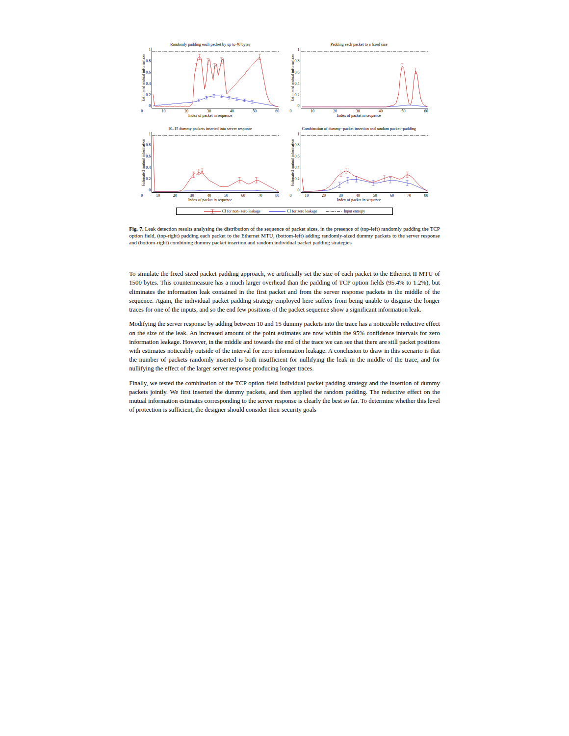Randomly padding each packet by up to 40 bytes
Estimated mutual information
10.80.60.40.20
0102030405060
Index of packet in sequence
Padding each packet to a fixed size
Estimated mutual information
10.80.60.40.20
0102030405060
Index of packet in sequence
10–15 dummy packets inserted into server response
Estimated mutual information
10.80.60.40.20
01020304050607080
Index of packet in sequence
Combination of dummy−packet insertion and random packet−padding
Estimated mutual information
10.80.60.40.20
01020304050607080
Index of packet in sequence
CI for non−zero leakage
CI for zero leakage
Input entropy
Fig. 7. Leak detection results analysing the distribution of the sequence of packet sizes, in the presence of (top-left) randomly padding the TCP option field, (top-right) padding each packet to the Ethernet MTU, (bottom-left) adding randomly-sized dummy packets to the server response and (bottom-right) combining dummy packet insertion and random individual packet padding strategies
To simulate the fixed-sized packet-padding approach, we artificially set the size of each packet to the Ethernet II MTU of 1500 bytes. This countermeasure has a much larger overhead than the padding of TCP option fields (95.4% to 1.2%), but eliminates the information leak contained in the first packet and from the server response packets in the middle of the sequence. Again, the individual packet padding strategy employed here suffers from being unable to disguise the longer traces for one of the inputs, and so the end few positions of the packet sequence show a significant information leak.
Modifying the server response by adding between 10 and 15 dummy packets into the trace has a noticeable reductive effect on the size of the leak. An increased amount of the point estimates are now within the 95% confidence intervals for zero information leakage. However, in the middle and towards the end of the trace we can see that there are still packet positions with estimates noticeably outside of the interval for zero information leakage. A conclusion to draw in this scenario is that the number of packets randomly inserted is both insufficient for nullifying the leak in the middle of the trace, and for nullifying the effect of the larger server response producing longer traces.
Finally, we tested the combination of the TCP option field individual packet padding strategy and the insertion of dummy packets jointly. We first inserted the dummy packets, and then applied the random padding. The reductive effect on the mutual information estimates corresponding to the server response is clearly the best so far. To determine whether this level of protection is sufficient, the designer should consider their security goals